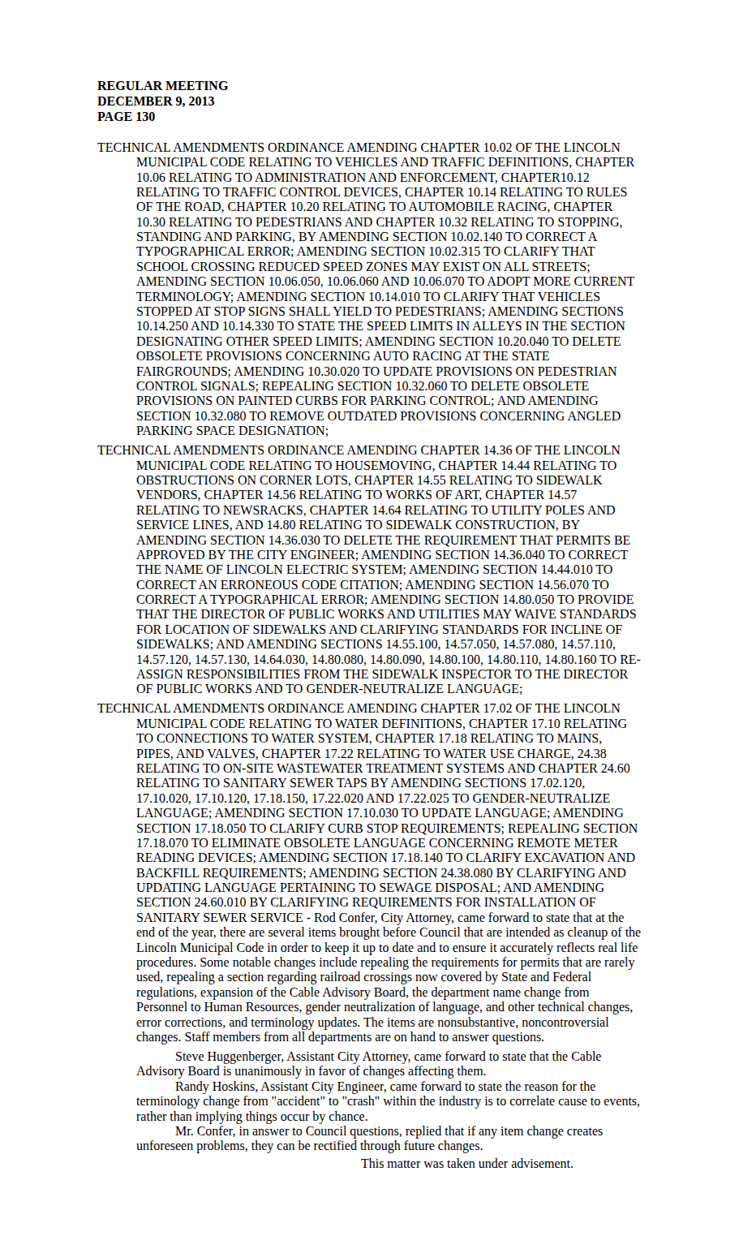REGULAR MEETING
DECEMBER 9, 2013
PAGE 130
TECHNICAL AMENDMENTS ORDINANCE AMENDING CHAPTER 10.02 OF THE LINCOLN MUNICIPAL CODE RELATING TO VEHICLES AND TRAFFIC DEFINITIONS, CHAPTER 10.06 RELATING TO ADMINISTRATION AND ENFORCEMENT, CHAPTER10.12 RELATING TO TRAFFIC CONTROL DEVICES, CHAPTER 10.14 RELATING TO RULES OF THE ROAD, CHAPTER 10.20 RELATING TO AUTOMOBILE RACING, CHAPTER 10.30 RELATING TO PEDESTRIANS AND CHAPTER 10.32 RELATING TO STOPPING, STANDING AND PARKING, BY AMENDING SECTION 10.02.140 TO CORRECT A TYPOGRAPHICAL ERROR; AMENDING SECTION 10.02.315 TO CLARIFY THAT SCHOOL CROSSING REDUCED SPEED ZONES MAY EXIST ON ALL STREETS; AMENDING SECTION 10.06.050, 10.06.060 AND 10.06.070 TO ADOPT MORE CURRENT TERMINOLOGY; AMENDING SECTION 10.14.010 TO CLARIFY THAT VEHICLES STOPPED AT STOP SIGNS SHALL YIELD TO PEDESTRIANS; AMENDING SECTIONS 10.14.250 AND 10.14.330 TO STATE THE SPEED LIMITS IN ALLEYS IN THE SECTION DESIGNATING OTHER SPEED LIMITS; AMENDING SECTION 10.20.040 TO DELETE OBSOLETE PROVISIONS CONCERNING AUTO RACING AT THE STATE FAIRGROUNDS; AMENDING 10.30.020 TO UPDATE PROVISIONS ON PEDESTRIAN CONTROL SIGNALS; REPEALING SECTION 10.32.060 TO DELETE OBSOLETE PROVISIONS ON PAINTED CURBS FOR PARKING CONTROL; AND AMENDING SECTION 10.32.080 TO REMOVE OUTDATED PROVISIONS CONCERNING ANGLED PARKING SPACE DESIGNATION;
TECHNICAL AMENDMENTS ORDINANCE AMENDING CHAPTER 14.36 OF THE LINCOLN MUNICIPAL CODE RELATING TO HOUSEMOVING, CHAPTER 14.44 RELATING TO OBSTRUCTIONS ON CORNER LOTS, CHAPTER 14.55 RELATING TO SIDEWALK VENDORS, CHAPTER 14.56 RELATING TO WORKS OF ART, CHAPTER 14.57 RELATING TO NEWSRACKS, CHAPTER 14.64 RELATING TO UTILITY POLES AND SERVICE LINES, AND 14.80 RELATING TO SIDEWALK CONSTRUCTION, BY AMENDING SECTION 14.36.030 TO DELETE THE REQUIREMENT THAT PERMITS BE APPROVED BY THE CITY ENGINEER; AMENDING SECTION 14.36.040 TO CORRECT THE NAME OF LINCOLN ELECTRIC SYSTEM; AMENDING SECTION 14.44.010 TO CORRECT AN ERRONEOUS CODE CITATION; AMENDING SECTION 14.56.070 TO CORRECT A TYPOGRAPHICAL ERROR; AMENDING SECTION 14.80.050 TO PROVIDE THAT THE DIRECTOR OF PUBLIC WORKS AND UTILITIES MAY WAIVE STANDARDS FOR LOCATION OF SIDEWALKS AND CLARIFYING STANDARDS FOR INCLINE OF SIDEWALKS; AND AMENDING SECTIONS 14.55.100, 14.57.050, 14.57.080, 14.57.110, 14.57.120, 14.57.130, 14.64.030, 14.80.080, 14.80.090, 14.80.100, 14.80.110, 14.80.160 TO RE-ASSIGN RESPONSIBILITIES FROM THE SIDEWALK INSPECTOR TO THE DIRECTOR OF PUBLIC WORKS AND TO GENDER-NEUTRALIZE LANGUAGE;
TECHNICAL AMENDMENTS ORDINANCE AMENDING CHAPTER 17.02 OF THE LINCOLN MUNICIPAL CODE RELATING TO WATER DEFINITIONS, CHAPTER 17.10 RELATING TO CONNECTIONS TO WATER SYSTEM, CHAPTER 17.18 RELATING TO MAINS, PIPES, AND VALVES, CHAPTER 17.22 RELATING TO WATER USE CHARGE, 24.38 RELATING TO ON-SITE WASTEWATER TREATMENT SYSTEMS AND CHAPTER 24.60 RELATING TO SANITARY SEWER TAPS BY AMENDING SECTIONS 17.02.120, 17.10.020, 17.10.120, 17.18.150, 17.22.020 AND 17.22.025 TO GENDER-NEUTRALIZE LANGUAGE; AMENDING SECTION 17.10.030 TO UPDATE LANGUAGE; AMENDING SECTION 17.18.050 TO CLARIFY CURB STOP REQUIREMENTS; REPEALING SECTION 17.18.070 TO ELIMINATE OBSOLETE LANGUAGE CONCERNING REMOTE METER READING DEVICES; AMENDING SECTION 17.18.140 TO CLARIFY EXCAVATION AND BACKFILL REQUIREMENTS; AMENDING SECTION 24.38.080 BY CLARIFYING AND UPDATING LANGUAGE PERTAINING TO SEWAGE DISPOSAL; AND AMENDING SECTION 24.60.010 BY CLARIFYING REQUIREMENTS FOR INSTALLATION OF SANITARY SEWER SERVICE - Rod Confer, City Attorney, came forward to state that at the end of the year, there are several items brought before Council that are intended as cleanup of the Lincoln Municipal Code in order to keep it up to date and to ensure it accurately reflects real life procedures. Some notable changes include repealing the requirements for permits that are rarely used, repealing a section regarding railroad crossings now covered by State and Federal regulations, expansion of the Cable Advisory Board, the department name change from Personnel to Human Resources, gender neutralization of language, and other technical changes, error corrections, and terminology updates. The items are nonsubstantive, noncontroversial changes. Staff members from all departments are on hand to answer questions.
Steve Huggenberger, Assistant City Attorney, came forward to state that the Cable Advisory Board is unanimously in favor of changes affecting them.
Randy Hoskins, Assistant City Engineer, came forward to state the reason for the terminology change from "accident" to "crash" within the industry is to correlate cause to events, rather than implying things occur by chance.
Mr. Confer, in answer to Council questions, replied that if any item change creates unforeseen problems, they can be rectified through future changes.
This matter was taken under advisement.